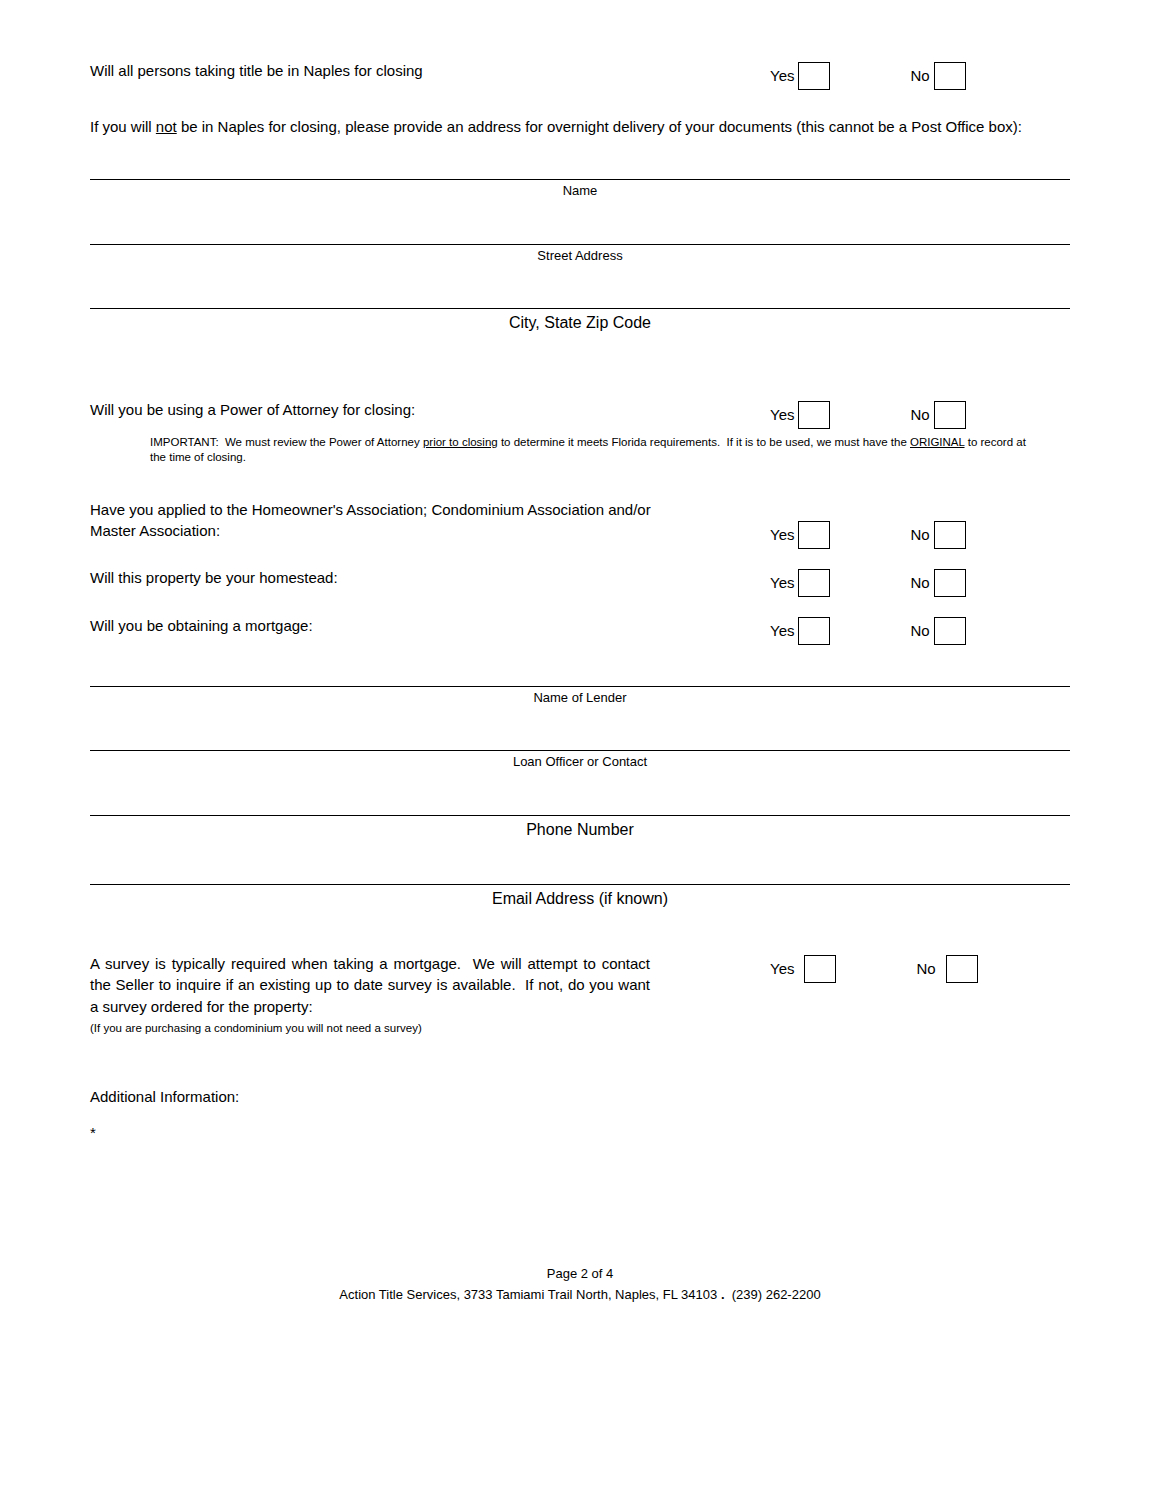Will all persons taking title be in Naples for closing
Yes
No
If you will not be in Naples for closing, please provide an address for overnight delivery of your documents (this cannot be a Post Office box):
Name
Street Address
City, State Zip Code
Will you be using a Power of Attorney for closing:
Yes
No
IMPORTANT: We must review the Power of Attorney prior to closing to determine it meets Florida requirements. If it is to be used, we must have the ORIGINAL to record at the time of closing.
Have you applied to the Homeowner's Association; Condominium Association and/or
Master Association:
Yes
No
Will this property be your homestead:
Yes
No
Will you be obtaining a mortgage:
Yes
No
Name of Lender
Loan Officer or Contact
Phone Number
Email Address (if known)
A survey is typically required when taking a mortgage. We will attempt to contact the Seller to inquire if an existing up to date survey is available. If not, do you want a survey ordered for the property:
(If you are purchasing a condominium you will not need a survey)
Yes
No
Additional Information:
*
Page 2 of 4
Action Title Services, 3733 Tamiami Trail North, Naples, FL 34103 . (239) 262-2200